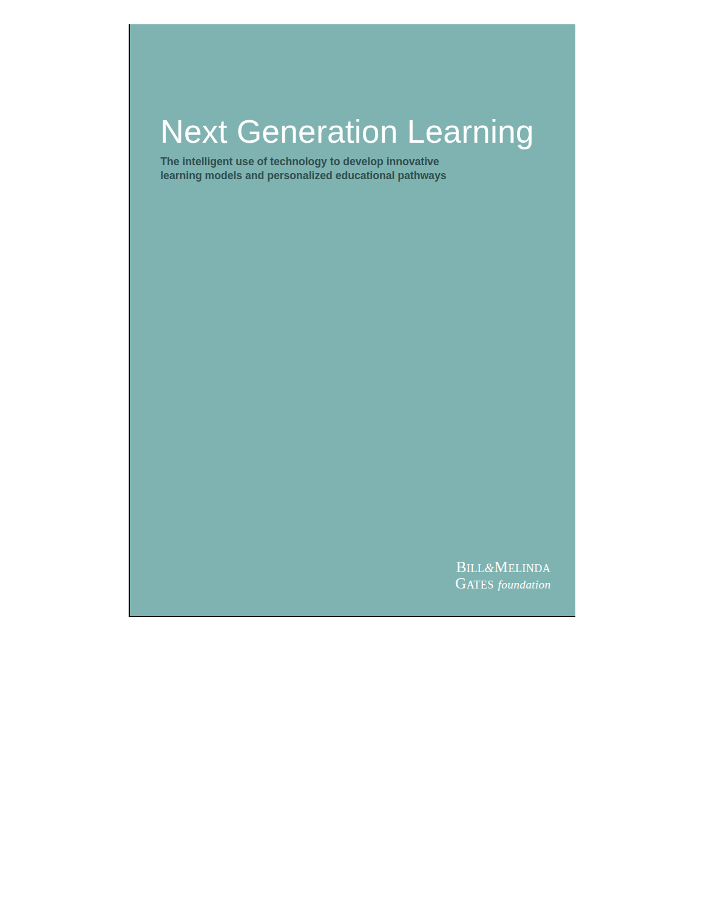Next Generation Learning
The intelligent use of technology to develop innovative learning models and personalized educational pathways
Bill&Melinda
Gates foundation